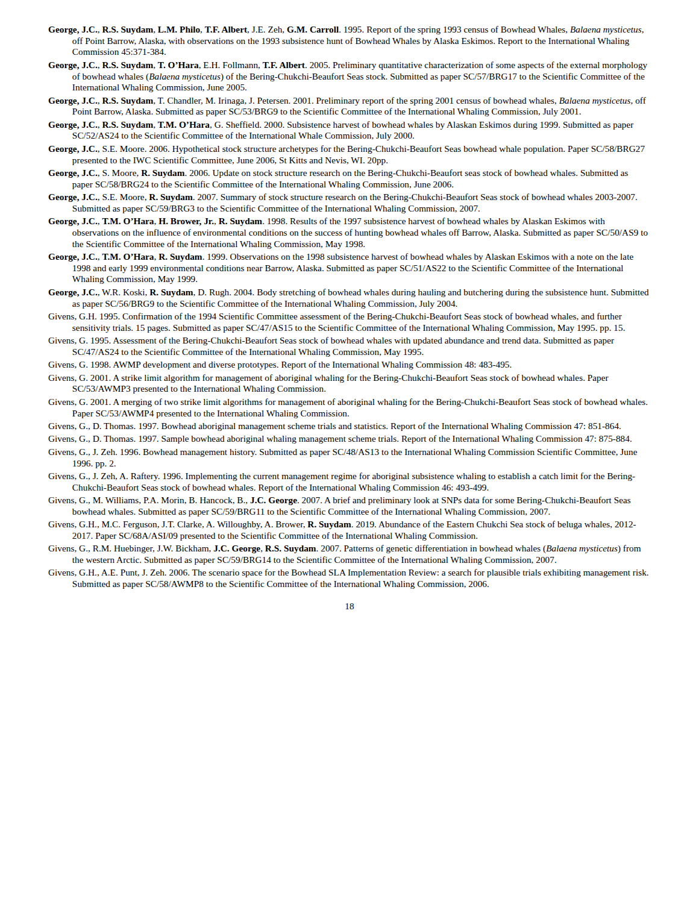George, J.C., R.S. Suydam, L.M. Philo, T.F. Albert, J.E. Zeh, G.M. Carroll. 1995. Report of the spring 1993 census of Bowhead Whales, Balaena mysticetus, off Point Barrow, Alaska, with observations on the 1993 subsistence hunt of Bowhead Whales by Alaska Eskimos. Report to the International Whaling Commission 45:371-384.
George, J.C., R.S. Suydam, T. O’Hara, E.H. Follmann, T.F. Albert. 2005. Preliminary quantitative characterization of some aspects of the external morphology of bowhead whales (Balaena mysticetus) of the Bering-Chukchi-Beaufort Seas stock. Submitted as paper SC/57/BRG17 to the Scientific Committee of the International Whaling Commission, June 2005.
George, J.C., R.S. Suydam, T. Chandler, M. Irinaga, J. Petersen. 2001. Preliminary report of the spring 2001 census of bowhead whales, Balaena mysticetus, off Point Barrow, Alaska. Submitted as paper SC/53/BRG9 to the Scientific Committee of the International Whaling Commission, July 2001.
George, J.C., R.S. Suydam, T.M. O’Hara, G. Sheffield. 2000. Subsistence harvest of bowhead whales by Alaskan Eskimos during 1999. Submitted as paper SC/52/AS24 to the Scientific Committee of the International Whale Commission, July 2000.
George, J.C., S.E. Moore. 2006. Hypothetical stock structure archetypes for the Bering-Chukchi-Beaufort Seas bowhead whale population. Paper SC/58/BRG27 presented to the IWC Scientific Committee, June 2006, St Kitts and Nevis, WI. 20pp.
George, J.C., S. Moore, R. Suydam. 2006. Update on stock structure research on the Bering-Chukchi-Beaufort seas stock of bowhead whales. Submitted as paper SC/58/BRG24 to the Scientific Committee of the International Whaling Commission, June 2006.
George, J.C., S.E. Moore, R. Suydam. 2007. Summary of stock structure research on the Bering-Chukchi-Beaufort Seas stock of bowhead whales 2003-2007. Submitted as paper SC/59/BRG3 to the Scientific Committee of the International Whaling Commission, 2007.
George, J.C., T.M. O’Hara, H. Brower, Jr., R. Suydam. 1998. Results of the 1997 subsistence harvest of bowhead whales by Alaskan Eskimos with observations on the influence of environmental conditions on the success of hunting bowhead whales off Barrow, Alaska. Submitted as paper SC/50/AS9 to the Scientific Committee of the International Whaling Commission, May 1998.
George, J.C., T.M. O’Hara, R. Suydam. 1999. Observations on the 1998 subsistence harvest of bowhead whales by Alaskan Eskimos with a note on the late 1998 and early 1999 environmental conditions near Barrow, Alaska. Submitted as paper SC/51/AS22 to the Scientific Committee of the International Whaling Commission, May 1999.
George, J.C., W.R. Koski, R. Suydam, D. Rugh. 2004. Body stretching of bowhead whales during hauling and butchering during the subsistence hunt. Submitted as paper SC/56/BRG9 to the Scientific Committee of the International Whaling Commission, July 2004.
Givens, G.H. 1995. Confirmation of the 1994 Scientific Committee assessment of the Bering-Chukchi-Beaufort Seas stock of bowhead whales, and further sensitivity trials. 15 pages. Submitted as paper SC/47/AS15 to the Scientific Committee of the International Whaling Commission, May 1995. pp. 15.
Givens, G. 1995. Assessment of the Bering-Chukchi-Beaufort Seas stock of bowhead whales with updated abundance and trend data. Submitted as paper SC/47/AS24 to the Scientific Committee of the International Whaling Commission, May 1995.
Givens, G. 1998. AWMP development and diverse prototypes. Report of the International Whaling Commission 48: 483-495.
Givens, G. 2001. A strike limit algorithm for management of aboriginal whaling for the Bering-Chukchi-Beaufort Seas stock of bowhead whales. Paper SC/53/AWMP3 presented to the International Whaling Commission.
Givens, G. 2001. A merging of two strike limit algorithms for management of aboriginal whaling for the Bering-Chukchi-Beaufort Seas stock of bowhead whales. Paper SC/53/AWMP4 presented to the International Whaling Commission.
Givens, G., D. Thomas. 1997. Bowhead aboriginal management scheme trials and statistics. Report of the International Whaling Commission 47: 851-864.
Givens, G., D. Thomas. 1997. Sample bowhead aboriginal whaling management scheme trials. Report of the International Whaling Commission 47: 875-884.
Givens, G., J. Zeh. 1996. Bowhead management history. Submitted as paper SC/48/AS13 to the International Whaling Commission Scientific Committee, June 1996. pp. 2.
Givens, G., J. Zeh, A. Raftery. 1996. Implementing the current management regime for aboriginal subsistence whaling to establish a catch limit for the Bering-Chukchi-Beaufort Seas stock of bowhead whales. Report of the International Whaling Commission 46: 493-499.
Givens, G., M. Williams, P.A. Morin, B. Hancock, B., J.C. George. 2007. A brief and preliminary look at SNPs data for some Bering-Chukchi-Beaufort Seas bowhead whales. Submitted as paper SC/59/BRG11 to the Scientific Committee of the International Whaling Commission, 2007.
Givens, G.H., M.C. Ferguson, J.T. Clarke, A. Willoughby, A. Brower, R. Suydam. 2019. Abundance of the Eastern Chukchi Sea stock of beluga whales, 2012-2017. Paper SC/68A/ASI/09 presented to the Scientific Committee of the International Whaling Commission.
Givens, G., R.M. Huebinger, J.W. Bickham, J.C. George, R.S. Suydam. 2007. Patterns of genetic differentiation in bowhead whales (Balaena mysticetus) from the western Arctic. Submitted as paper SC/59/BRG14 to the Scientific Committee of the International Whaling Commission, 2007.
Givens, G.H., A.E. Punt, J. Zeh. 2006. The scenario space for the Bowhead SLA Implementation Review: a search for plausible trials exhibiting management risk. Submitted as paper SC/58/AWMP8 to the Scientific Committee of the International Whaling Commission, 2006.
18